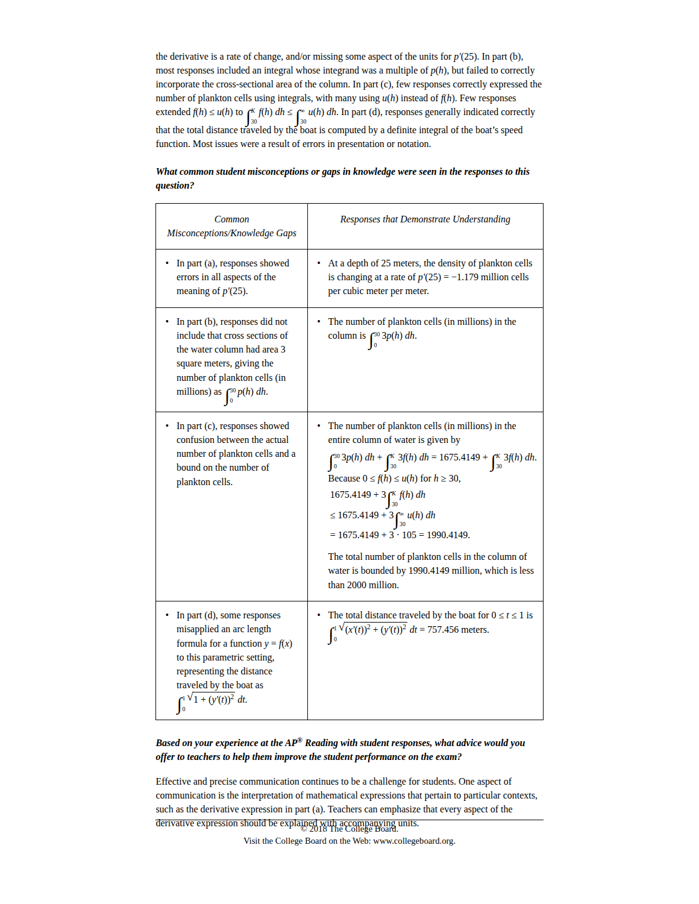the derivative is a rate of change, and/or missing some aspect of the units for p′(25). In part (b), most responses included an integral whose integrand was a multiple of p(h), but failed to correctly incorporate the cross-sectional area of the column. In part (c), few responses correctly expressed the number of plankton cells using integrals, with many using u(h) instead of f(h). Few responses extended f(h) ≤ u(h) to ∫K 30 f(h) dh ≤ ∫∞30 u(h) dh. In part (d), responses generally indicated correctly that the total distance traveled by the boat is computed by a definite integral of the boat’s speed function. Most issues were a result of errors in presentation or notation.
What common student misconceptions or gaps in knowledge were seen in the responses to this question?
| Common Misconceptions/Knowledge Gaps | Responses that Demonstrate Understanding |
| --- | --- |
| In part (a), responses showed errors in all aspects of the meaning of p′ (25). | At a depth of 25 meters, the density of plankton cells is changing at a rate of p′ (25) = −1.179 million cells per cubic meter per meter. |
| In part (b), responses did not include that cross sections of the water column had area 3 square meters, giving the number of plankton cells (in millions) as ∫ 30 0 p ( h ) dh . | The number of plankton cells (in millions) in the column is ∫ 30 0 3 p ( h ) dh . |
| In part (c), responses showed confusion between the actual number of plankton cells and a bound on the number of plankton cells. | The number of plankton cells (in millions) in the entire column of water is given by ∫ 30 0 3 p ( h ) dh + ∫ K 30 3 f ( h ) dh = 1675.4149 + ∫ K 30 3 f ( h ) dh . Because 0 ≤ f ( h ) ≤ u ( h ) for h ≥ 30, 1675.4149 + 3 ∫ K 30 f ( h ) dh ≤ 1675.4149 + 3 ∫ ∞ 30 u ( h ) dh = 1675.4149 + 3 · 105 = 1990.4149. The total number of plankton cells in the column of water is bounded by 1990.4149 million, which is less than 2000 million. |
| In part (d), some responses misapplied an arc length formula for a function y = f ( x ) to this parametric setting, representing the distance traveled by the boat as ∫ 1 0 1 + ( y′ ( t )) 2 dt . | The total distance traveled by the boat for 0 ≤ t ≤ 1 is ∫ 1 0 ( x′ ( t )) 2 + ( y′ ( t )) 2 dt = 757.456 meters. |
Based on your experience at the AP® Reading with student responses, what advice would you offer to teachers to help them improve the student performance on the exam?
Effective and precise communication continues to be a challenge for students. One aspect of communication is the interpretation of mathematical expressions that pertain to particular contexts, such as the derivative expression in part (a). Teachers can emphasize that every aspect of the derivative expression should be explained with accompanying units.
© 2018 The College Board.
Visit the College Board on the Web: www.collegeboard.org.